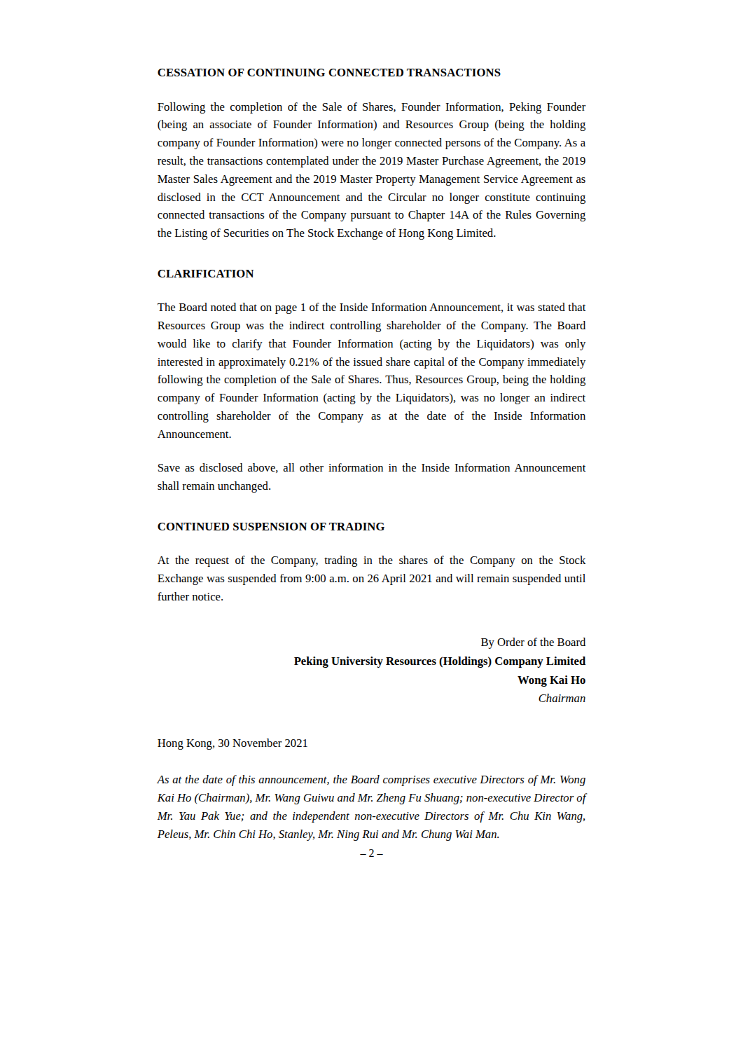CESSATION OF CONTINUING CONNECTED TRANSACTIONS
Following the completion of the Sale of Shares, Founder Information, Peking Founder (being an associate of Founder Information) and Resources Group (being the holding company of Founder Information) were no longer connected persons of the Company. As a result, the transactions contemplated under the 2019 Master Purchase Agreement, the 2019 Master Sales Agreement and the 2019 Master Property Management Service Agreement as disclosed in the CCT Announcement and the Circular no longer constitute continuing connected transactions of the Company pursuant to Chapter 14A of the Rules Governing the Listing of Securities on The Stock Exchange of Hong Kong Limited.
CLARIFICATION
The Board noted that on page 1 of the Inside Information Announcement, it was stated that Resources Group was the indirect controlling shareholder of the Company. The Board would like to clarify that Founder Information (acting by the Liquidators) was only interested in approximately 0.21% of the issued share capital of the Company immediately following the completion of the Sale of Shares. Thus, Resources Group, being the holding company of Founder Information (acting by the Liquidators), was no longer an indirect controlling shareholder of the Company as at the date of the Inside Information Announcement.
Save as disclosed above, all other information in the Inside Information Announcement shall remain unchanged.
CONTINUED SUSPENSION OF TRADING
At the request of the Company, trading in the shares of the Company on the Stock Exchange was suspended from 9:00 a.m. on 26 April 2021 and will remain suspended until further notice.
By Order of the Board Peking University Resources (Holdings) Company Limited Wong Kai Ho Chairman
Hong Kong, 30 November 2021
As at the date of this announcement, the Board comprises executive Directors of Mr. Wong Kai Ho (Chairman), Mr. Wang Guiwu and Mr. Zheng Fu Shuang; non-executive Director of Mr. Yau Pak Yue; and the independent non-executive Directors of Mr. Chu Kin Wang, Peleus, Mr. Chin Chi Ho, Stanley, Mr. Ning Rui and Mr. Chung Wai Man.
– 2 –